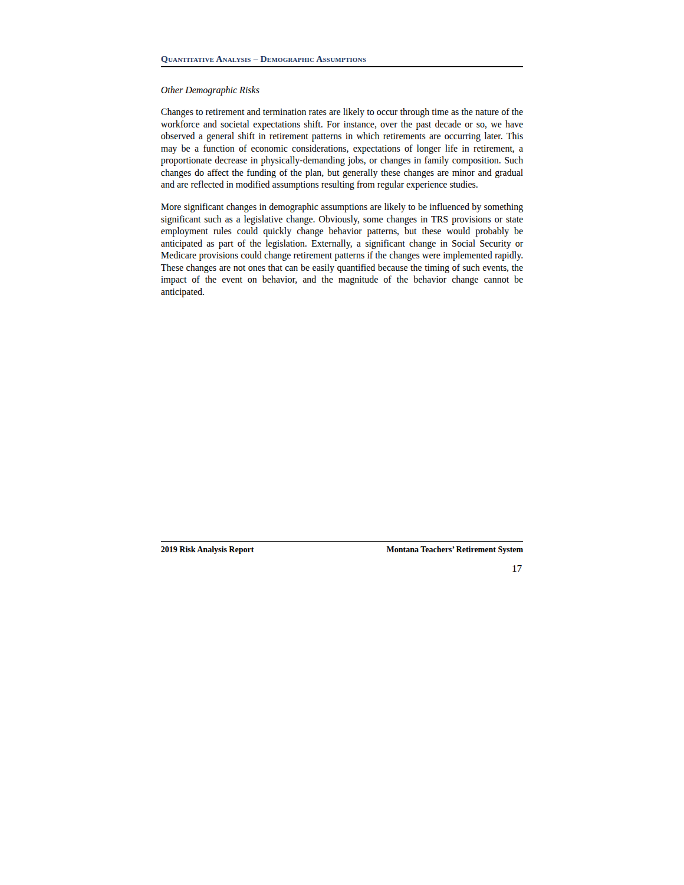Quantitative Analysis – Demographic Assumptions
Other Demographic Risks
Changes to retirement and termination rates are likely to occur through time as the nature of the workforce and societal expectations shift. For instance, over the past decade or so, we have observed a general shift in retirement patterns in which retirements are occurring later. This may be a function of economic considerations, expectations of longer life in retirement, a proportionate decrease in physically-demanding jobs, or changes in family composition. Such changes do affect the funding of the plan, but generally these changes are minor and gradual and are reflected in modified assumptions resulting from regular experience studies.
More significant changes in demographic assumptions are likely to be influenced by something significant such as a legislative change. Obviously, some changes in TRS provisions or state employment rules could quickly change behavior patterns, but these would probably be anticipated as part of the legislation. Externally, a significant change in Social Security or Medicare provisions could change retirement patterns if the changes were implemented rapidly. These changes are not ones that can be easily quantified because the timing of such events, the impact of the event on behavior, and the magnitude of the behavior change cannot be anticipated.
2019 Risk Analysis Report Montana Teachers’ Retirement System
17